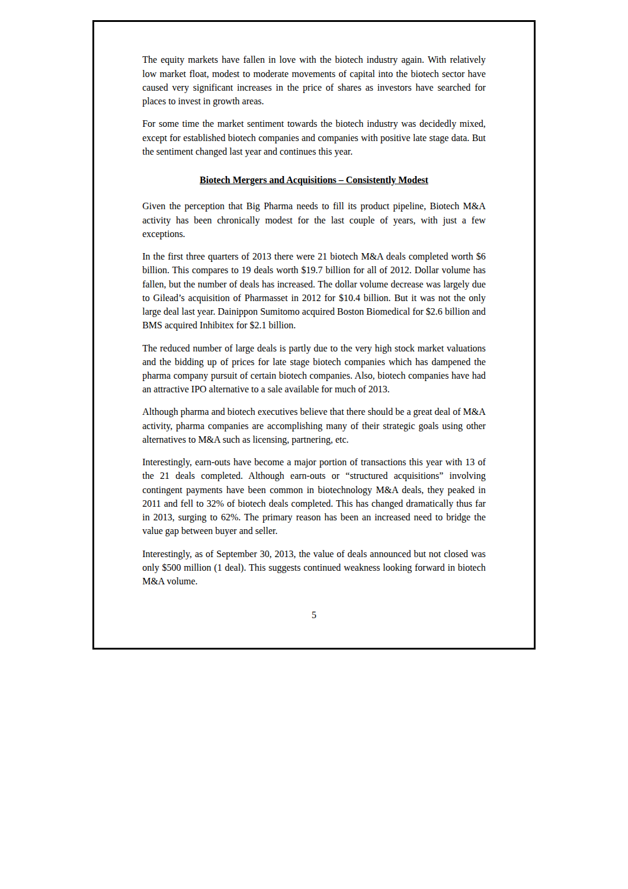The equity markets have fallen in love with the biotech industry again. With relatively low market float, modest to moderate movements of capital into the biotech sector have caused very significant increases in the price of shares as investors have searched for places to invest in growth areas.
For some time the market sentiment towards the biotech industry was decidedly mixed, except for established biotech companies and companies with positive late stage data. But the sentiment changed last year and continues this year.
Biotech Mergers and Acquisitions – Consistently Modest
Given the perception that Big Pharma needs to fill its product pipeline, Biotech M&A activity has been chronically modest for the last couple of years, with just a few exceptions.
In the first three quarters of 2013 there were 21 biotech M&A deals completed worth $6 billion. This compares to 19 deals worth $19.7 billion for all of 2012. Dollar volume has fallen, but the number of deals has increased. The dollar volume decrease was largely due to Gilead’s acquisition of Pharmasset in 2012 for $10.4 billion. But it was not the only large deal last year. Dainippon Sumitomo acquired Boston Biomedical for $2.6 billion and BMS acquired Inhibitex for $2.1 billion.
The reduced number of large deals is partly due to the very high stock market valuations and the bidding up of prices for late stage biotech companies which has dampened the pharma company pursuit of certain biotech companies. Also, biotech companies have had an attractive IPO alternative to a sale available for much of 2013.
Although pharma and biotech executives believe that there should be a great deal of M&A activity, pharma companies are accomplishing many of their strategic goals using other alternatives to M&A such as licensing, partnering, etc.
Interestingly, earn-outs have become a major portion of transactions this year with 13 of the 21 deals completed. Although earn-outs or “structured acquisitions” involving contingent payments have been common in biotechnology M&A deals, they peaked in 2011 and fell to 32% of biotech deals completed. This has changed dramatically thus far in 2013, surging to 62%. The primary reason has been an increased need to bridge the value gap between buyer and seller.
Interestingly, as of September 30, 2013, the value of deals announced but not closed was only $500 million (1 deal). This suggests continued weakness looking forward in biotech M&A volume.
5